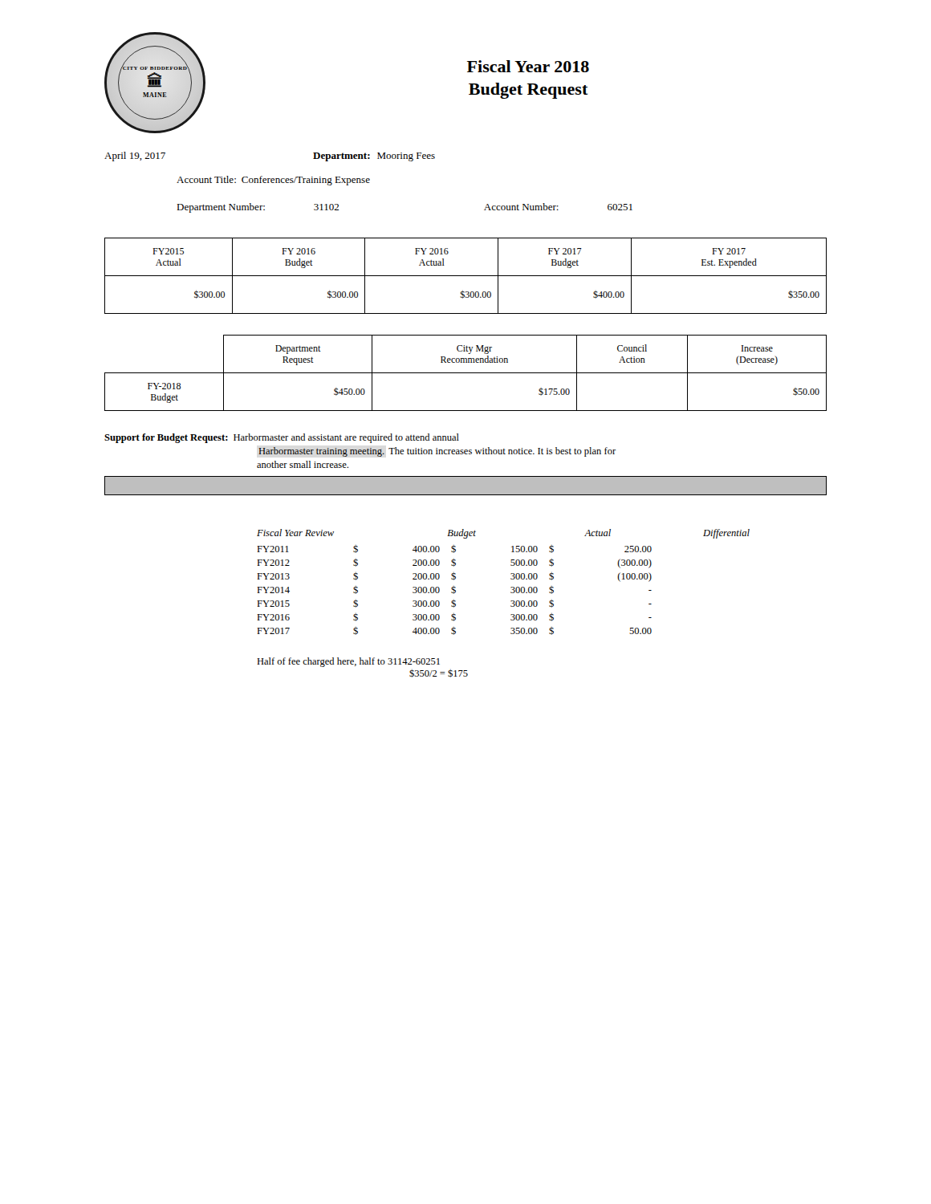City of Biddeford
🏛
Maine
Fiscal Year 2018
Budget Request
April 19, 2017 Department: Mooring Fees
Account Title: Conferences/Training Expense
Department Number: 31102 Account Number: 60251
| FY2015 Actual | FY 2016 Budget | FY 2016 Actual | FY 2017 Budget | FY 2017 Est. Expended |
| --- | --- | --- | --- | --- |
| $300.00 | $300.00 | $300.00 | $400.00 | $350.00 |
| | Department Request | City Mgr Recommendation | Council Action | Increase (Decrease) |
| --- | --- | --- | --- | --- |
| FY-2018 Budget | $450.00 | $175.00 | | $50.00 |
Support for Budget Request: Harbormaster and assistant are required to attend annual
Harbormaster training meeting. The tuition increases without notice. It is best to plan for
another small increase.
Fiscal Year Review
Budget
Actual
Differential
| FY2011 | $ | 400.00 | $ | 150.00 | $ | 250.00 |
| FY2012 | $ | 200.00 | $ | 500.00 | $ | (300.00) |
| FY2013 | $ | 200.00 | $ | 300.00 | $ | (100.00) |
| FY2014 | $ | 300.00 | $ | 300.00 | $ | - |
| FY2015 | $ | 300.00 | $ | 300.00 | $ | - |
| FY2016 | $ | 300.00 | $ | 300.00 | $ | - |
| FY2017 | $ | 400.00 | $ | 350.00 | $ | 50.00 |
Half of fee charged here, half to 31142-60251
$350/2 = $175